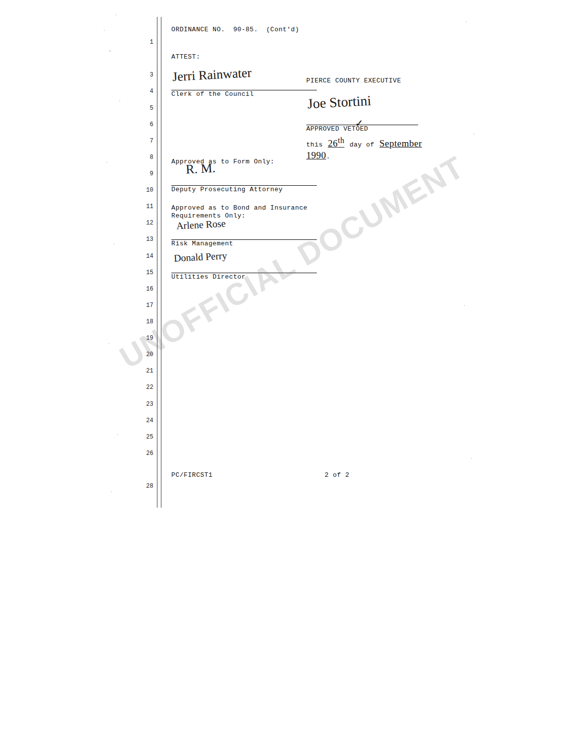UNOFFICIAL DOCUMENT
1
2
3
4
5
6
7
8
9
10
11
12
13
14
15
16
17
18
19
20
21
22
23
24
25
26
27
28
ORDINANCE NO. 90-85. (Cont'd)
ATTEST:
Jerri Rainwater
Clerk of the Council
Approved as to Form Only:
R. M.
Deputy Prosecuting Attorney
Approved as to Bond and Insurance
Requirements Only:
Arlene Rose
Risk Management
Donald Perry
Utilities Director
PIERCE COUNTY EXECUTIVE
Joe Stortini
APPROVED ✓ VETOED
this 26th day of September
1990.
PC/FIRCST12 of 2